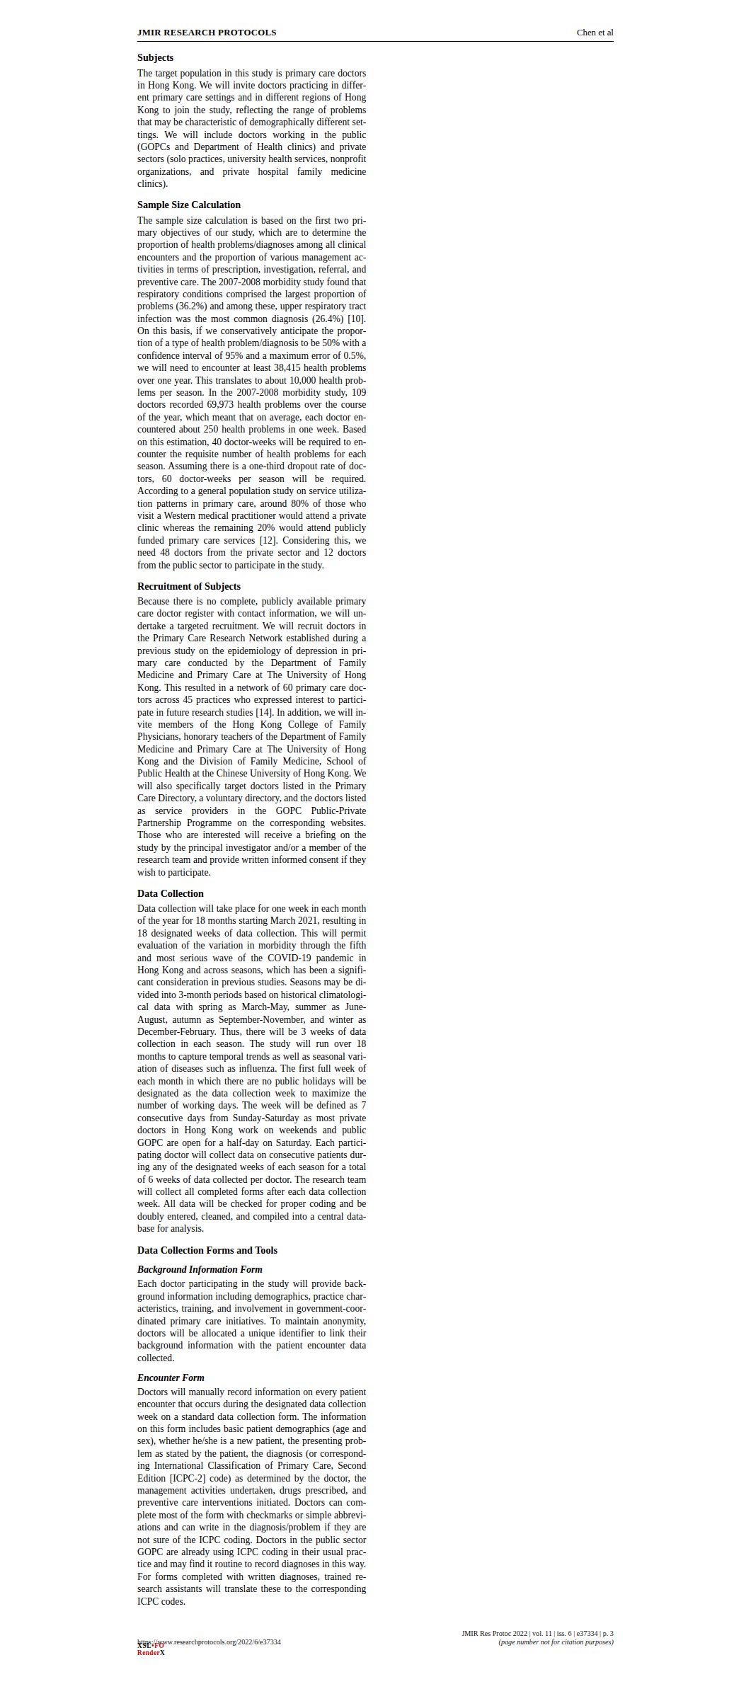JMIR Research Protocols Chen et al
Subjects
The target population in this study is primary care doctors in Hong Kong. We will invite doctors practicing in different primary care settings and in different regions of Hong Kong to join the study, reflecting the range of problems that may be characteristic of demographically different settings. We will include doctors working in the public (GOPCs and Department of Health clinics) and private sectors (solo practices, university health services, nonprofit organizations, and private hospital family medicine clinics).
Sample Size Calculation
The sample size calculation is based on the first two primary objectives of our study, which are to determine the proportion of health problems/diagnoses among all clinical encounters and the proportion of various management activities in terms of prescription, investigation, referral, and preventive care. The 2007-2008 morbidity study found that respiratory conditions comprised the largest proportion of problems (36.2%) and among these, upper respiratory tract infection was the most common diagnosis (26.4%) [10]. On this basis, if we conservatively anticipate the proportion of a type of health problem/diagnosis to be 50% with a confidence interval of 95% and a maximum error of 0.5%, we will need to encounter at least 38,415 health problems over one year. This translates to about 10,000 health problems per season. In the 2007-2008 morbidity study, 109 doctors recorded 69,973 health problems over the course of the year, which meant that on average, each doctor encountered about 250 health problems in one week. Based on this estimation, 40 doctor-weeks will be required to encounter the requisite number of health problems for each season. Assuming there is a one-third dropout rate of doctors, 60 doctor-weeks per season will be required. According to a general population study on service utilization patterns in primary care, around 80% of those who visit a Western medical practitioner would attend a private clinic whereas the remaining 20% would attend publicly funded primary care services [12]. Considering this, we need 48 doctors from the private sector and 12 doctors from the public sector to participate in the study.
Recruitment of Subjects
Because there is no complete, publicly available primary care doctor register with contact information, we will undertake a targeted recruitment. We will recruit doctors in the Primary Care Research Network established during a previous study on the epidemiology of depression in primary care conducted by the Department of Family Medicine and Primary Care at The University of Hong Kong. This resulted in a network of 60 primary care doctors across 45 practices who expressed interest to participate in future research studies [14]. In addition, we will invite members of the Hong Kong College of Family Physicians, honorary teachers of the Department of Family Medicine and Primary Care at The University of Hong Kong and the Division of Family Medicine, School of Public Health at the Chinese University of Hong Kong. We will also specifically target doctors listed in the Primary Care Directory, a voluntary directory, and the doctors listed as service providers in the GOPC Public-Private Partnership Programme on the corresponding websites. Those who are interested will receive a briefing on the study by the principal investigator and/or a member of the research team and provide written informed consent if they wish to participate.
Data Collection
Data collection will take place for one week in each month of the year for 18 months starting March 2021, resulting in 18 designated weeks of data collection. This will permit evaluation of the variation in morbidity through the fifth and most serious wave of the COVID-19 pandemic in Hong Kong and across seasons, which has been a significant consideration in previous studies. Seasons may be divided into 3-month periods based on historical climatological data with spring as March-May, summer as June-August, autumn as September-November, and winter as December-February. Thus, there will be 3 weeks of data collection in each season. The study will run over 18 months to capture temporal trends as well as seasonal variation of diseases such as influenza. The first full week of each month in which there are no public holidays will be designated as the data collection week to maximize the number of working days. The week will be defined as 7 consecutive days from Sunday-Saturday as most private doctors in Hong Kong work on weekends and public GOPC are open for a half-day on Saturday. Each participating doctor will collect data on consecutive patients during any of the designated weeks of each season for a total of 6 weeks of data collected per doctor. The research team will collect all completed forms after each data collection week. All data will be checked for proper coding and be doubly entered, cleaned, and compiled into a central database for analysis.
Data Collection Forms and Tools
Background Information Form
Each doctor participating in the study will provide background information including demographics, practice characteristics, training, and involvement in government-coordinated primary care initiatives. To maintain anonymity, doctors will be allocated a unique identifier to link their background information with the patient encounter data collected.
Encounter Form
Doctors will manually record information on every patient encounter that occurs during the designated data collection week on a standard data collection form. The information on this form includes basic patient demographics (age and sex), whether he/she is a new patient, the presenting problem as stated by the patient, the diagnosis (or corresponding International Classification of Primary Care, Second Edition [ICPC-2] code) as determined by the doctor, the management activities undertaken, drugs prescribed, and preventive care interventions initiated. Doctors can complete most of the form with checkmarks or simple abbreviations and can write in the diagnosis/problem if they are not sure of the ICPC coding. Doctors in the public sector GOPC are already using ICPC coding in their usual practice and may find it routine to record diagnoses in this way. For forms completed with written diagnoses, trained research assistants will translate these to the corresponding ICPC codes.
https://www.researchprotocols.org/2022/6/e37334
JMIR Res Protoc 2022 | vol. 11 | iss. 6 | e37334 | p. 3
(page number not for citation purposes)
XSL•FO
Render X